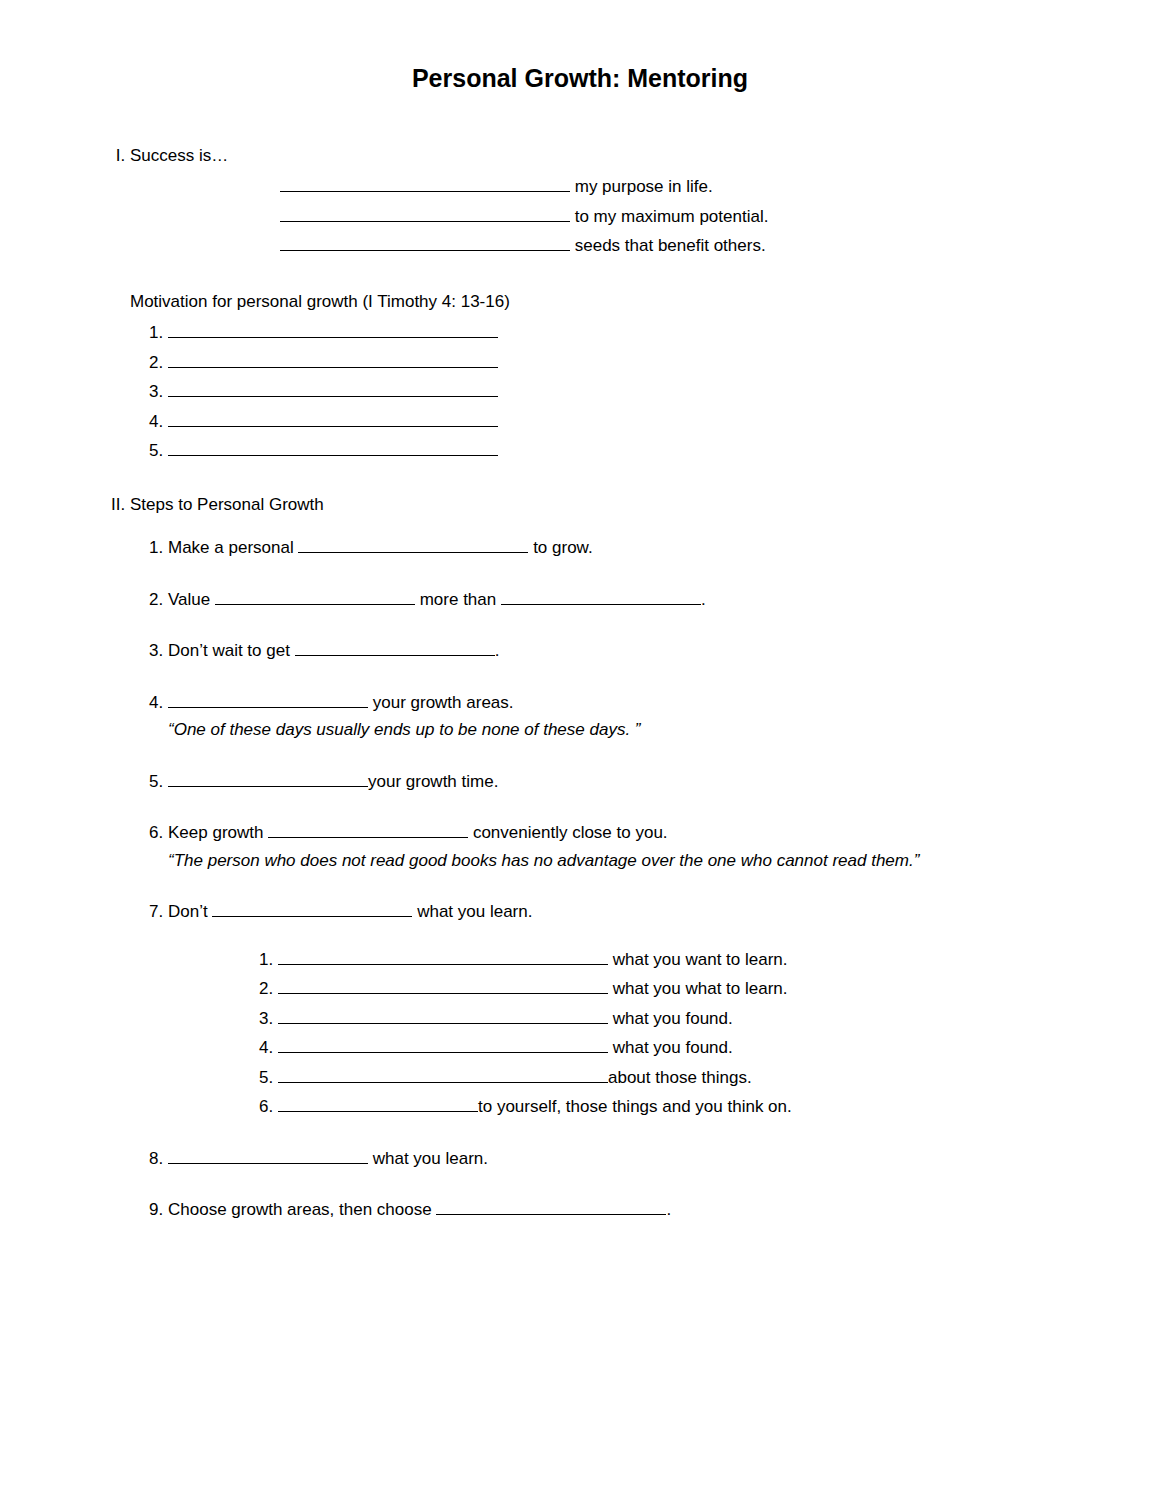Personal Growth: Mentoring
Success is…
my purpose in life.
to my maximum potential.
seeds that benefit others.
Motivation for personal growth (I Timothy 4: 13-16)
Steps to Personal Growth
Make a personal to grow.
Value more than .
Don’t wait to get .
your growth areas. “One of these days usually ends up to be none of these days. ”
your growth time.
Keep growth conveniently close to you. “The person who does not read good books has no advantage over the one who cannot read them.”
Don’t what you learn.
what you want to learn.
what you what to learn.
what you found.
what you found.
about those things.
to yourself, those things and you think on.
what you learn.
Choose growth areas, then choose .